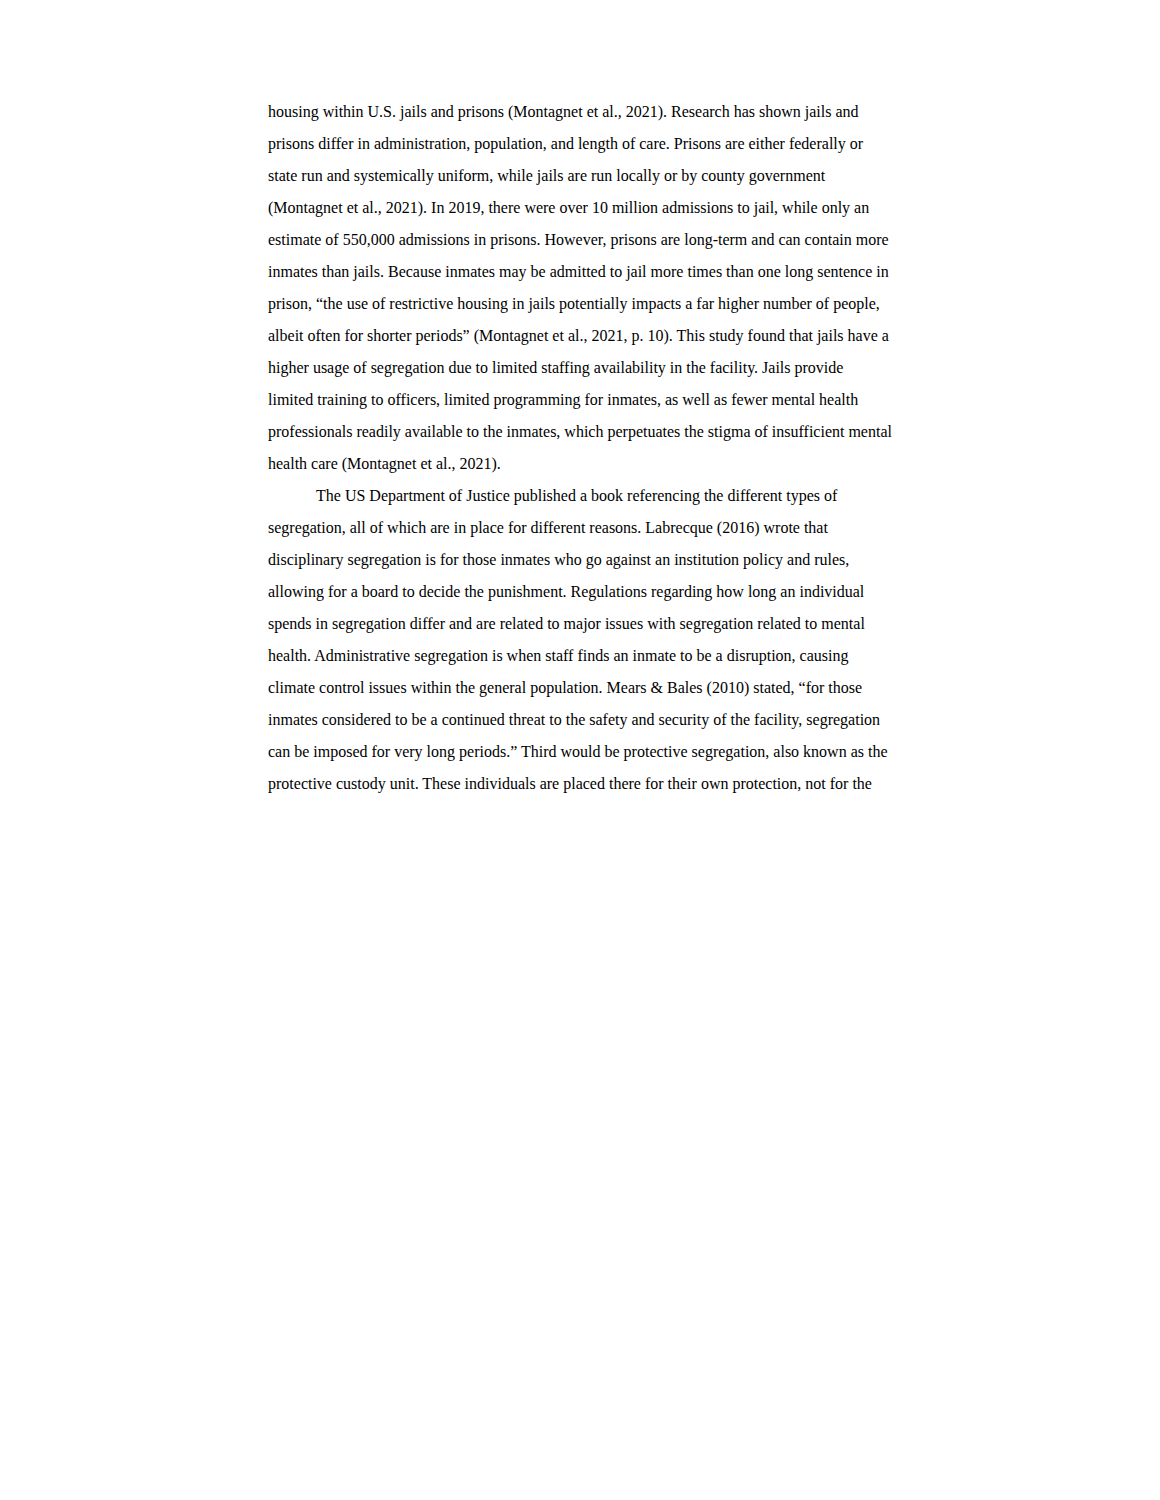housing within U.S. jails and prisons (Montagnet et al., 2021). Research has shown jails and prisons differ in administration, population, and length of care. Prisons are either federally or state run and systemically uniform, while jails are run locally or by county government (Montagnet et al., 2021). In 2019, there were over 10 million admissions to jail, while only an estimate of 550,000 admissions in prisons. However, prisons are long-term and can contain more inmates than jails. Because inmates may be admitted to jail more times than one long sentence in prison, “the use of restrictive housing in jails potentially impacts a far higher number of people, albeit often for shorter periods” (Montagnet et al., 2021, p. 10). This study found that jails have a higher usage of segregation due to limited staffing availability in the facility. Jails provide limited training to officers, limited programming for inmates, as well as fewer mental health professionals readily available to the inmates, which perpetuates the stigma of insufficient mental health care (Montagnet et al., 2021).
The US Department of Justice published a book referencing the different types of segregation, all of which are in place for different reasons. Labrecque (2016) wrote that disciplinary segregation is for those inmates who go against an institution policy and rules, allowing for a board to decide the punishment. Regulations regarding how long an individual spends in segregation differ and are related to major issues with segregation related to mental health. Administrative segregation is when staff finds an inmate to be a disruption, causing climate control issues within the general population. Mears & Bales (2010) stated, “for those inmates considered to be a continued threat to the safety and security of the facility, segregation can be imposed for very long periods.” Third would be protective segregation, also known as the protective custody unit. These individuals are placed there for their own protection, not for the